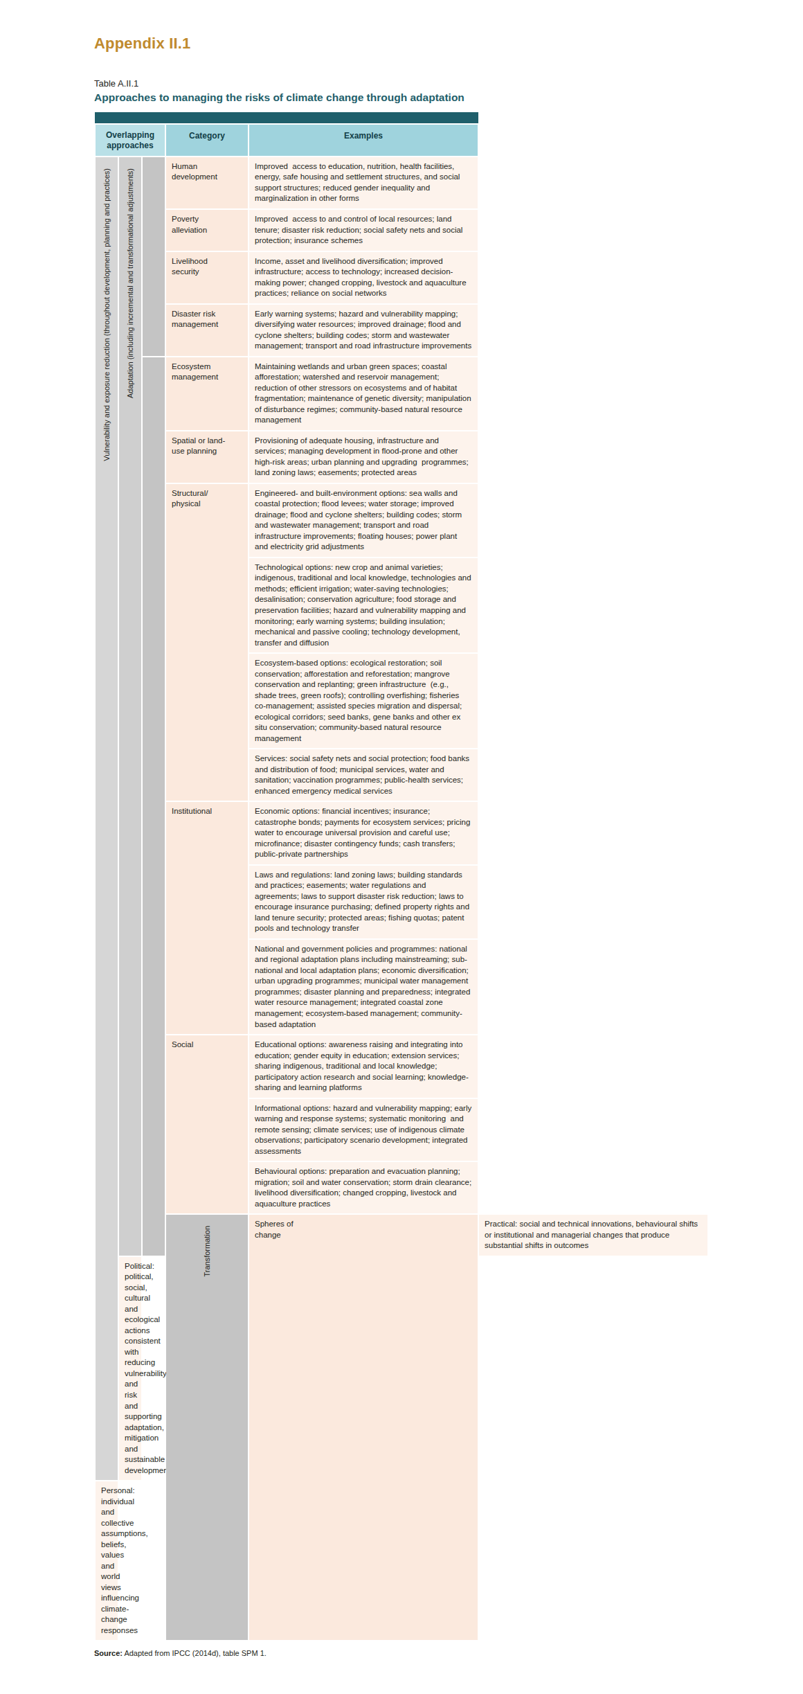Appendix II.1
Table A.II.1
Approaches to managing the risks of climate change through adaptation
| Overlapping approaches | Category | Examples |
| --- | --- | --- |
| Vulnerability and exposure reduction (throughout development, planning and practices) | Adaptation (including incremental and transformational adjustments) | | Human development | Improved access to education, nutrition, health facilities, energy, safe housing and settlement structures, and social support structures; reduced gender inequality and marginalization in other forms |
| Poverty alleviation | Improved access to and control of local resources; land tenure; disaster risk reduction; social safety nets and social protection; insurance schemes |
| Livelihood security | Income, asset and livelihood diversification; improved infrastructure; access to technology; increased decision-making power; changed cropping, livestock and aquaculture practices; reliance on social networks |
| Disaster risk management | Early warning systems; hazard and vulnerability mapping; diversifying water resources; improved drainage; flood and cyclone shelters; building codes; storm and wastewater management; transport and road infrastructure improvements |
| | Ecosystem management | Maintaining wetlands and urban green spaces; coastal afforestation; watershed and reservoir management; reduction of other stressors on ecosystems and of habitat fragmentation; maintenance of genetic diversity; manipulation of disturbance regimes; community-based natural resource management |
| Spatial or land- use planning | Provisioning of adequate housing, infrastructure and services; managing development in flood-prone and other high-risk areas; urban planning and upgrading programmes; land zoning laws; easements; protected areas |
| Structural/ physical | Engineered- and built-environment options: sea walls and coastal protection; flood levees; water storage; improved drainage; flood and cyclone shelters; building codes; storm and wastewater management; transport and road infrastructure improvements; floating houses; power plant and electricity grid adjustments |
| Technological options: new crop and animal varieties; indigenous, traditional and local knowledge, technologies and methods; efficient irrigation; water-saving technologies; desalinisation; conservation agriculture; food storage and preservation facilities; hazard and vulnerability mapping and monitoring; early warning systems; building insulation; mechanical and passive cooling; technology development, transfer and diffusion |
| Ecosystem-based options: ecological restoration; soil conservation; afforestation and reforestation; mangrove conservation and replanting; green infrastructure (e.g., shade trees, green roofs); controlling overfishing; fisheries co-management; assisted species migration and dispersal; ecological corridors; seed banks, gene banks and other ex situ conservation; community-based natural resource management |
| Services: social safety nets and social protection; food banks and distribution of food; municipal services, water and sanitation; vaccination programmes; public-health services; enhanced emergency medical services |
| Institutional | Economic options: financial incentives; insurance; catastrophe bonds; payments for ecosystem services; pricing water to encourage universal provision and careful use; microfinance; disaster contingency funds; cash transfers; public-private partnerships |
| Laws and regulations: land zoning laws; building standards and practices; easements; water regulations and agreements; laws to support disaster risk reduction; laws to encourage insurance purchasing; defined property rights and land tenure security; protected areas; fishing quotas; patent pools and technology transfer |
| National and government policies and programmes: national and regional adaptation plans including mainstreaming; sub-national and local adaptation plans; economic diversification; urban upgrading programmes; municipal water management programmes; disaster planning and preparedness; integrated water resource management; integrated coastal zone management; ecosystem-based management; community-based adaptation |
| Social | Educational options: awareness raising and integrating into education; gender equity in education; extension services; sharing indigenous, traditional and local knowledge; participatory action research and social learning; knowledge-sharing and learning platforms |
| Informational options: hazard and vulnerability mapping; early warning and response systems; systematic monitoring and remote sensing; climate services; use of indigenous climate observations; participatory scenario development; integrated assessments |
| Behavioural options: preparation and evacuation planning; migration; soil and water conservation; storm drain clearance; livelihood diversification; changed cropping, livestock and aquaculture practices |
| Transformation | Spheres of change | Practical: social and technical innovations, behavioural shifts or institutional and managerial changes that produce substantial shifts in outcomes |
| Political: political, social, cultural and ecological actions consistent with reducing vulnerability and risk and supporting adaptation, mitigation and sustainable development |
| Personal: individual and collective assumptions, beliefs, values and world views influencing climate-change responses |
Source: Adapted from IPCC (2014d), table SPM 1.